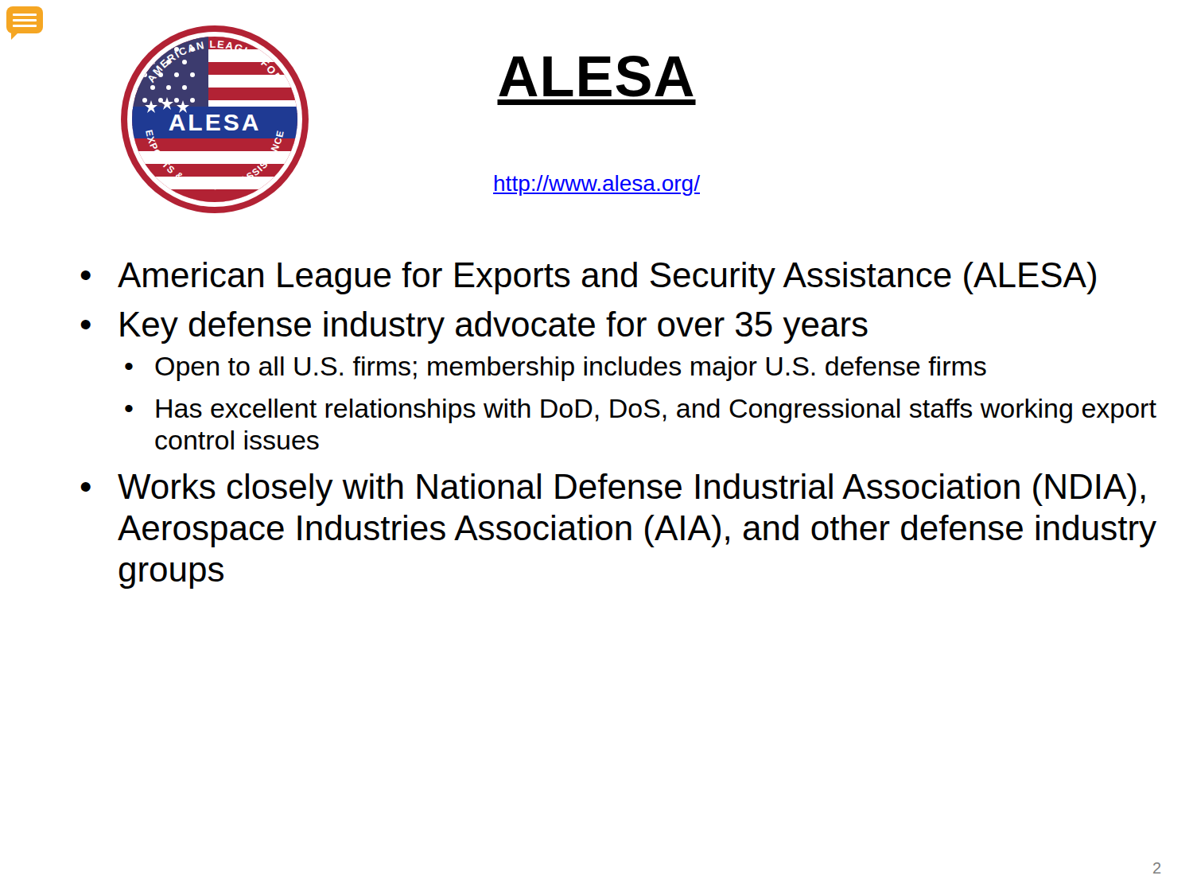ALESA AMERICAN LEAGUE FOR EXPORTS & SECURITY ASSISTANCE
ALESA
http://www.alesa.org/
American League for Exports and Security Assistance (ALESA)
Key defense industry advocate for over 35 years
Open to all U.S. firms; membership includes major U.S. defense firms
Has excellent relationships with DoD, DoS, and Congressional staffs working export control issues
Works closely with National Defense Industrial Association (NDIA), Aerospace Industries Association (AIA), and other defense industry groups
2